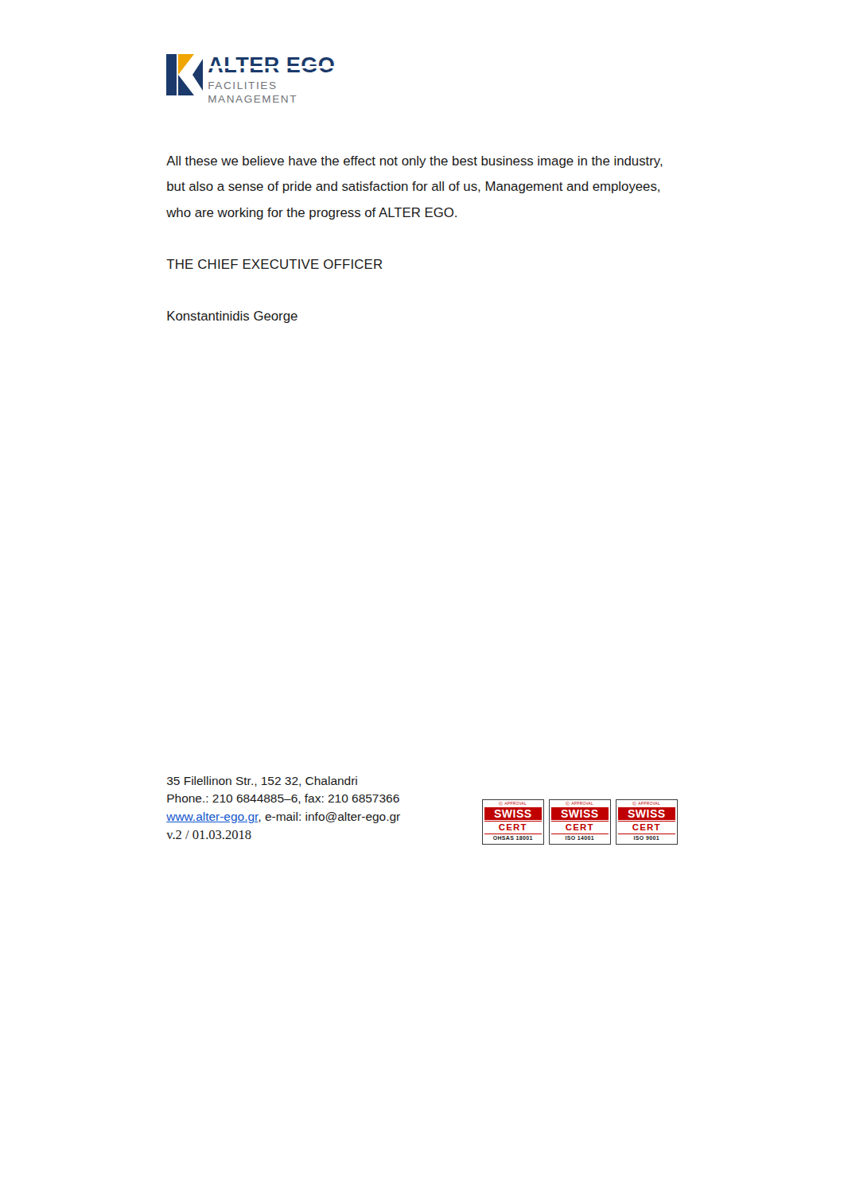ALTER EGO
FACILITIES
MANAGEMENT
All these we believe have the effect not only the best business image in the industry, but also a sense of pride and satisfaction for all of us, Management and employees, who are working for the progress of ALTER EGO.
THE CHIEF EXECUTIVE OFFICER
Konstantinidis George
35 Filellinon Str., 152 32, Chalandri
Phone.: 210 6844885–6, fax: 210 6857366
www.alter-ego.gr, e-mail: info@alter-ego.gr
v.2 / 01.03.2018
Ⓒ Approval
SWISS
CERT
OHSAS 18001
Ⓒ Approval
SWISS
CERT
ISO 14001
Ⓒ Approval
SWISS
CERT
ISO 9001